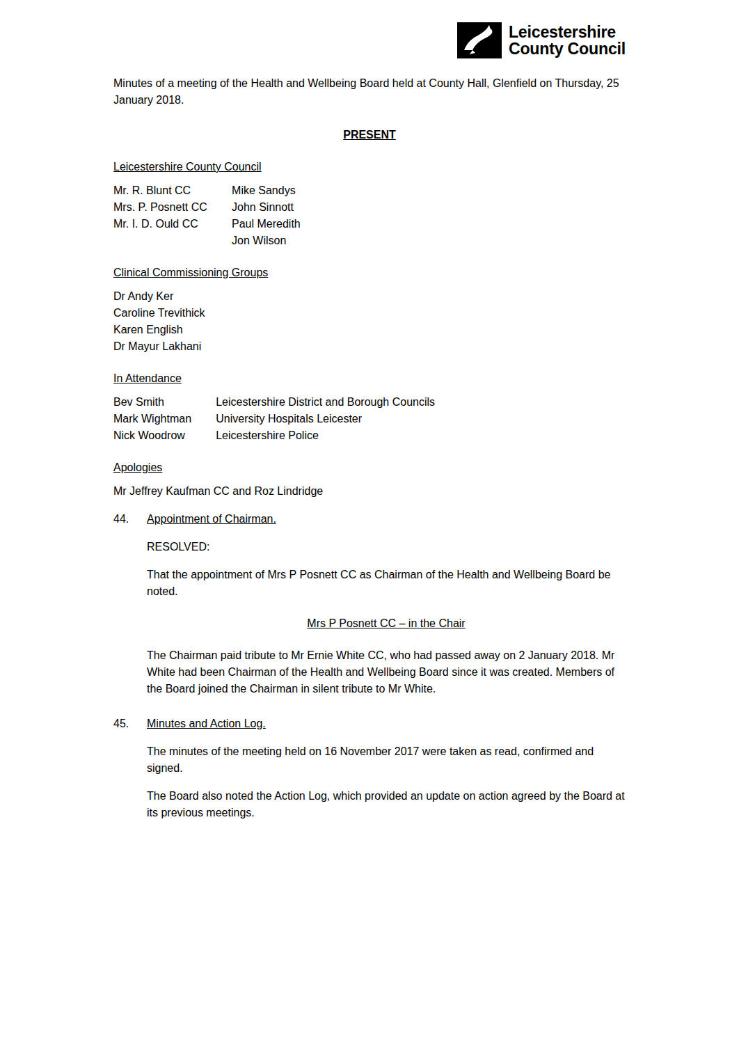Leicestershire County Council
Minutes of a meeting of the Health and Wellbeing Board held at County Hall, Glenfield on Thursday, 25 January 2018.
Present
Leicestershire County Council
| Mr. R. Blunt CC | Mike Sandys |
| Mrs. P. Posnett CC | John Sinnott |
| Mr. I. D. Ould CC | Paul Meredith |
| | Jon Wilson |
Clinical Commissioning Groups
Dr Andy Ker
Caroline Trevithick
Karen English
Dr Mayur Lakhani
In Attendance
| Bev Smith | Leicestershire District and Borough Councils |
| Mark Wightman | University Hospitals Leicester |
| Nick Woodrow | Leicestershire Police |
Apologies
Mr Jeffrey Kaufman CC and Roz Lindridge
Appointment of Chairman.
RESOLVED:
That the appointment of Mrs P Posnett CC as Chairman of the Health and Wellbeing Board be noted.
Mrs P Posnett CC – in the Chair
The Chairman paid tribute to Mr Ernie White CC, who had passed away on 2 January 2018. Mr White had been Chairman of the Health and Wellbeing Board since it was created. Members of the Board joined the Chairman in silent tribute to Mr White.
Minutes and Action Log.
The minutes of the meeting held on 16 November 2017 were taken as read, confirmed and signed.
The Board also noted the Action Log, which provided an update on action agreed by the Board at its previous meetings.